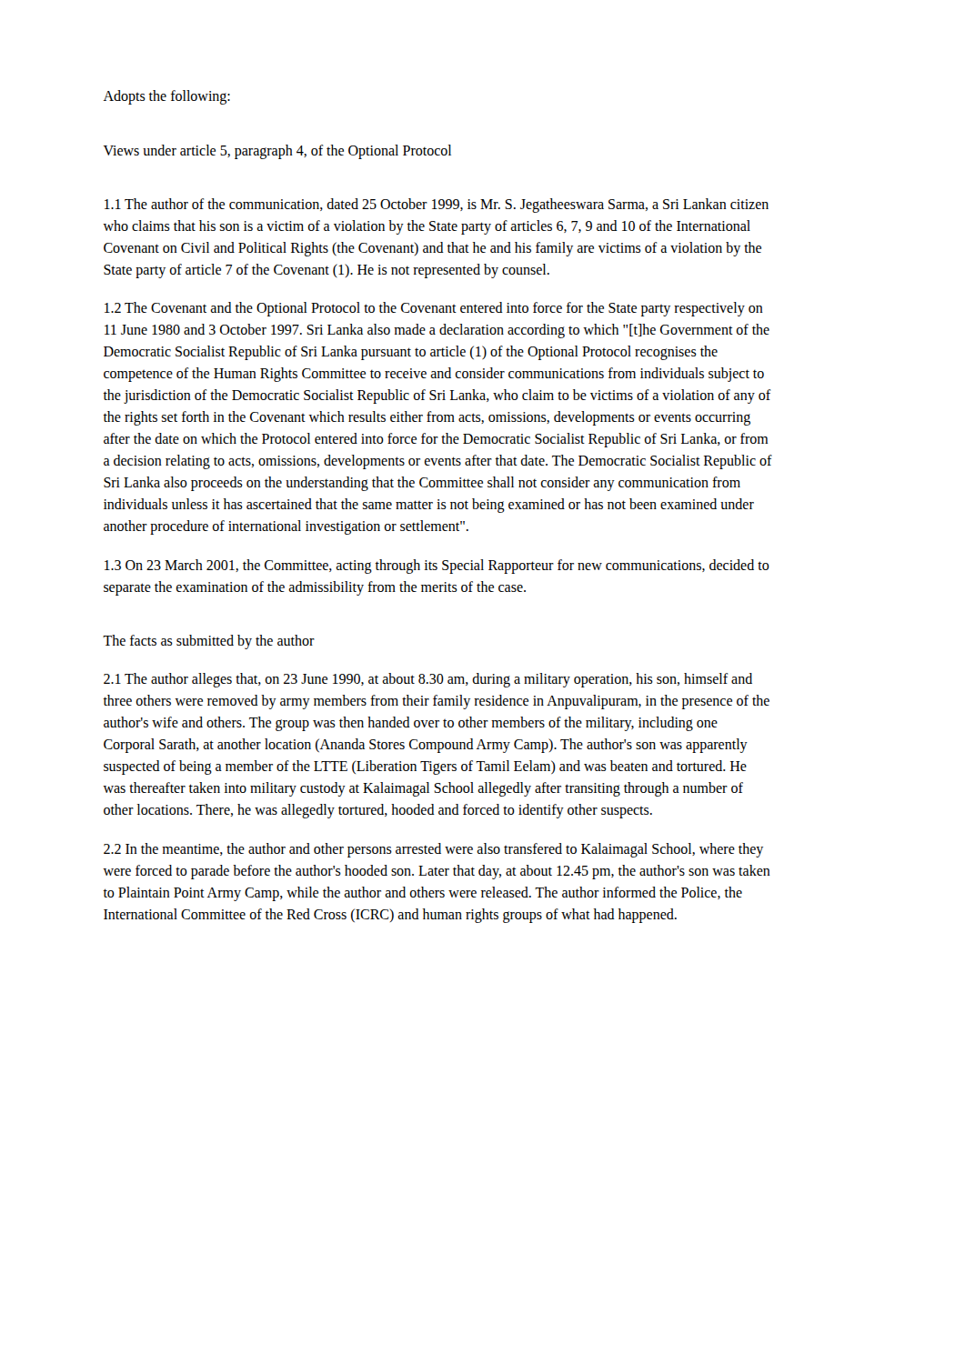Adopts the following:
Views under article 5, paragraph 4, of the Optional Protocol
1.1 The author of the communication, dated 25 October 1999, is Mr. S. Jegatheeswara Sarma, a Sri Lankan citizen who claims that his son is a victim of a violation by the State party of articles 6, 7, 9 and 10 of the International Covenant on Civil and Political Rights (the Covenant) and that he and his family are victims of a violation by the State party of article 7 of the Covenant (1). He is not represented by counsel.
1.2 The Covenant and the Optional Protocol to the Covenant entered into force for the State party respectively on 11 June 1980 and 3 October 1997. Sri Lanka also made a declaration according to which "[t]he Government of the Democratic Socialist Republic of Sri Lanka pursuant to article (1) of the Optional Protocol recognises the competence of the Human Rights Committee to receive and consider communications from individuals subject to the jurisdiction of the Democratic Socialist Republic of Sri Lanka, who claim to be victims of a violation of any of the rights set forth in the Covenant which results either from acts, omissions, developments or events occurring after the date on which the Protocol entered into force for the Democratic Socialist Republic of Sri Lanka, or from a decision relating to acts, omissions, developments or events after that date. The Democratic Socialist Republic of Sri Lanka also proceeds on the understanding that the Committee shall not consider any communication from individuals unless it has ascertained that the same matter is not being examined or has not been examined under another procedure of international investigation or settlement".
1.3 On 23 March 2001, the Committee, acting through its Special Rapporteur for new communications, decided to separate the examination of the admissibility from the merits of the case.
The facts as submitted by the author
2.1 The author alleges that, on 23 June 1990, at about 8.30 am, during a military operation, his son, himself and three others were removed by army members from their family residence in Anpuvalipuram, in the presence of the author's wife and others. The group was then handed over to other members of the military, including one Corporal Sarath, at another location (Ananda Stores Compound Army Camp). The author's son was apparently suspected of being a member of the LTTE (Liberation Tigers of Tamil Eelam) and was beaten and tortured. He was thereafter taken into military custody at Kalaimagal School allegedly after transiting through a number of other locations. There, he was allegedly tortured, hooded and forced to identify other suspects.
2.2 In the meantime, the author and other persons arrested were also transfered to Kalaimagal School, where they were forced to parade before the author's hooded son. Later that day, at about 12.45 pm, the author's son was taken to Plaintain Point Army Camp, while the author and others were released. The author informed the Police, the International Committee of the Red Cross (ICRC) and human rights groups of what had happened.